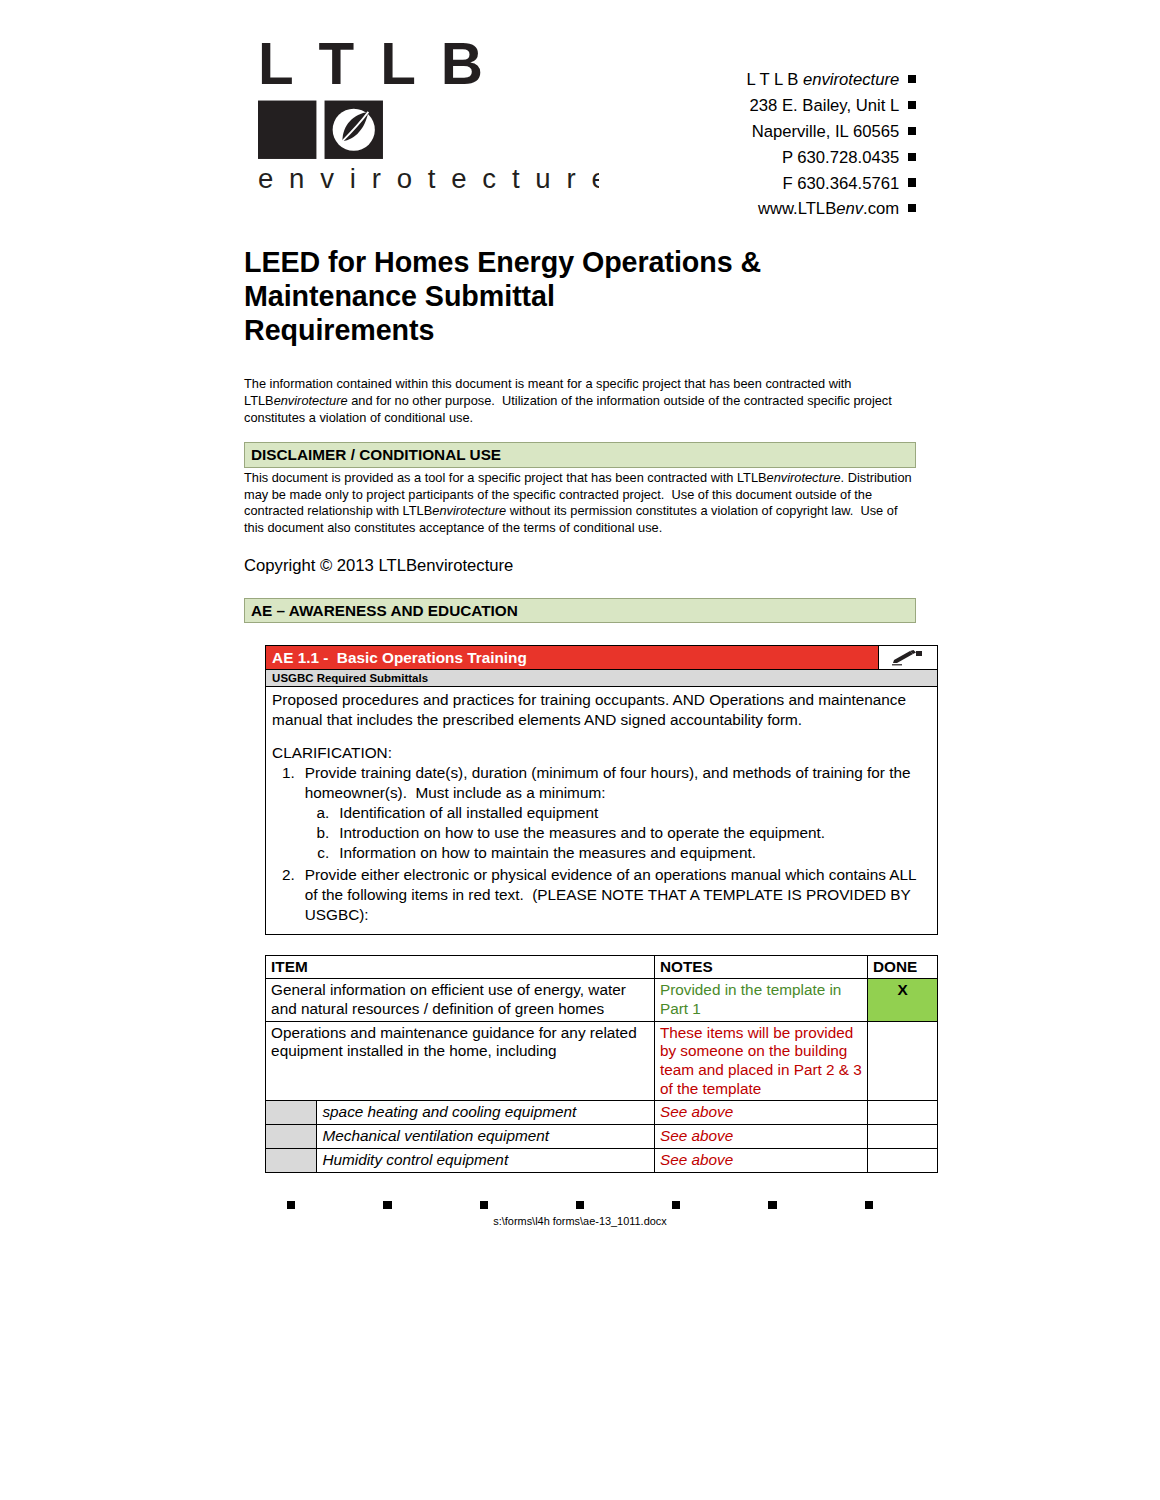L T L B e n v i r o t e c t u r e
L T L B envirotecture
238 E. Bailey, Unit L
Naperville, IL 60565
P 630.728.0435
F 630.364.5761
www.LTLBenv.com
LEED for Homes Energy Operations & Maintenance Submittal
Requirements
The information contained within this document is meant for a specific project that has been contracted with LTLBenvirotecture and for no other purpose. Utilization of the information outside of the contracted specific project constitutes a violation of conditional use.
DISCLAIMER / CONDITIONAL USE
This document is provided as a tool for a specific project that has been contracted with LTLBenvirotecture. Distribution may be made only to project participants of the specific contracted project. Use of this document outside of the contracted relationship with LTLBenvirotecture without its permission constitutes a violation of copyright law. Use of this document also constitutes acceptance of the terms of conditional use.
Copyright © 2013 LTLBenvirotecture
AE – AWARENESS AND EDUCATION
| AE 1.1 - Basic Operations Training | |
| USGBC Required Submittals |
| Proposed procedures and practices for training occupants. AND Operations and maintenance manual that includes the prescribed elements AND signed accountability form. CLARIFICATION: Provide training date(s), duration (minimum of four hours), and methods of training for the homeowner(s). Must include as a minimum: Identification of all installed equipment Introduction on how to use the measures and to operate the equipment. Information on how to maintain the measures and equipment. Provide either electronic or physical evidence of an operations manual which contains ALL of the following items in red text. (PLEASE NOTE THAT A TEMPLATE IS PROVIDED BY USGBC): |
| ITEM | NOTES | DONE |
| --- | --- | --- |
| General information on efficient use of energy, water and natural resources / definition of green homes | Provided in the template in Part 1 | X |
| Operations and maintenance guidance for any related equipment installed in the home, including | These items will be provided by someone on the building team and placed in Part 2 & 3 of the template | |
| / / space heating and cooling equipment / | See above | |
| / / Mechanical ventilation equipment / | See above | |
| / / Humidity control equipment / | See above | |
s:\forms\l4h forms\ae-13_1011.docx